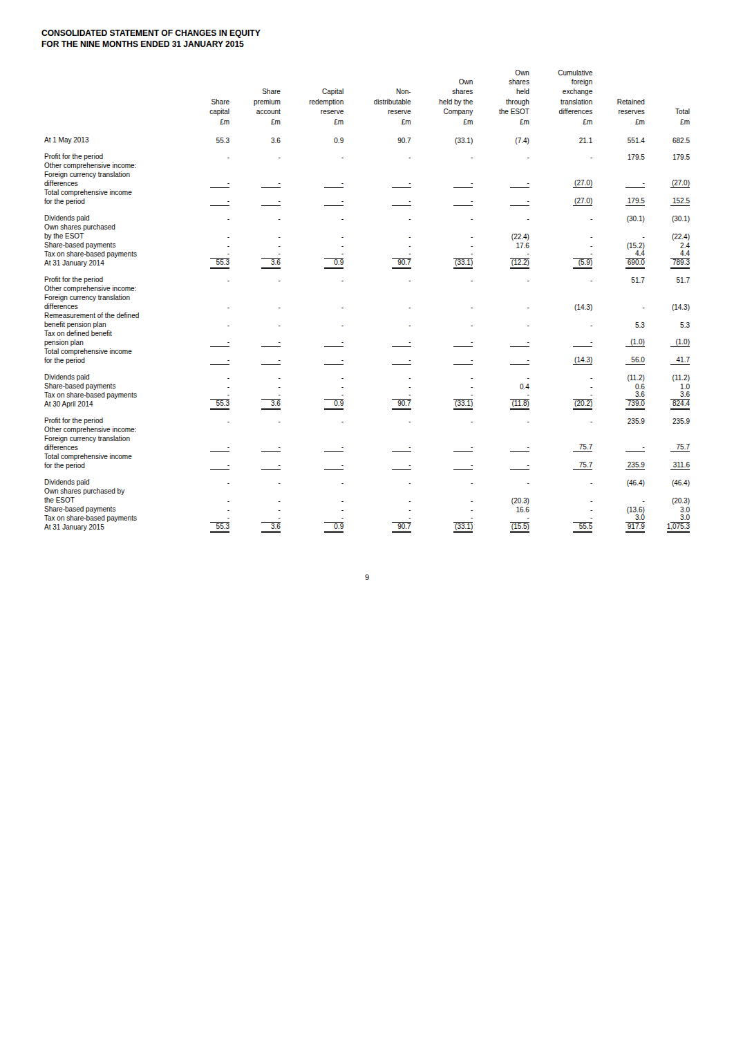CONSOLIDATED STATEMENT OF CHANGES IN EQUITY
FOR THE NINE MONTHS ENDED 31 JANUARY 2015
| | | | | | Own | Own shares | Cumulative foreign | | |
| --- | --- | --- | --- | --- | --- | --- | --- | --- | --- |
| | | Share | Capital | Non- | shares | held | exchange | | |
| | Share | premium | redemption | distributable | held by the | through | translation | Retained | |
| | capital | account | reserve | reserve | Company | the ESOT | differences | reserves | Total |
| | £m | £m | £m | £m | £m | £m | £m | £m | £m |
| At 1 May 2013 | 55.3 | 3.6 | 0.9 | 90.7 | (33.1) | (7.4) | 21.1 | 551.4 | 682.5 |
| Profit for the period | - | - | - | - | - | - | - | 179.5 | 179.5 |
| Other comprehensive income: | | | | | | | | | |
| Foreign currency translation | | | | | | | | | |
| differences | - | - | - | - | - | - | (27.0) | - | (27.0) |
| Total comprehensive income | | | | | | | | | |
| for the period | - | - | - | - | - | - | (27.0) | 179.5 | 152.5 |
| Dividends paid | - | - | - | - | - | - | - | (30.1) | (30.1) |
| Own shares purchased | | | | | | | | | |
| by the ESOT | - | - | - | - | - | (22.4) | - | - | (22.4) |
| Share-based payments | - | - | - | - | - | 17.6 | - | (15.2) | 2.4 |
| Tax on share-based payments | - | - | - | - | - | - | - | 4.4 | 4.4 |
| At 31 January 2014 | 55.3 | 3.6 | 0.9 | 90.7 | (33.1) | (12.2) | (5.9) | 690.0 | 789.3 |
| Profit for the period | - | - | - | - | - | - | - | 51.7 | 51.7 |
| Other comprehensive income: | | | | | | | | | |
| Foreign currency translation | | | | | | | | | |
| differences | - | - | - | - | - | - | (14.3) | - | (14.3) |
| Remeasurement of the defined | | | | | | | | | |
| benefit pension plan | - | - | - | - | - | - | - | 5.3 | 5.3 |
| Tax on defined benefit | | | | | | | | | |
| pension plan | - | - | - | - | - | - | - | (1.0) | (1.0) |
| Total comprehensive income | | | | | | | | | |
| for the period | - | - | - | - | - | - | (14.3) | 56.0 | 41.7 |
| Dividends paid | - | - | - | - | - | - | - | (11.2) | (11.2) |
| Share-based payments | - | - | - | - | - | 0.4 | - | 0.6 | 1.0 |
| Tax on share-based payments | - | - | - | - | - | - | - | 3.6 | 3.6 |
| At 30 April 2014 | 55.3 | 3.6 | 0.9 | 90.7 | (33.1) | (11.8) | (20.2) | 739.0 | 824.4 |
| Profit for the period | - | - | - | - | - | - | - | 235.9 | 235.9 |
| Other comprehensive income: | | | | | | | | | |
| Foreign currency translation | | | | | | | | | |
| differences | - | - | - | - | - | - | 75.7 | - | 75.7 |
| Total comprehensive income | | | | | | | | | |
| for the period | - | - | - | - | - | - | 75.7 | 235.9 | 311.6 |
| Dividends paid | - | - | - | - | - | - | - | (46.4) | (46.4) |
| Own shares purchased by | | | | | | | | | |
| the ESOT | - | - | - | - | - | (20.3) | - | - | (20.3) |
| Share-based payments | - | - | - | - | - | 16.6 | - | (13.6) | 3.0 |
| Tax on share-based payments | - | - | - | - | - | - | - | 3.0 | 3.0 |
| At 31 January 2015 | 55.3 | 3.6 | 0.9 | 90.7 | (33.1) | (15.5) | 55.5 | 917.9 | 1,075.3 |
9